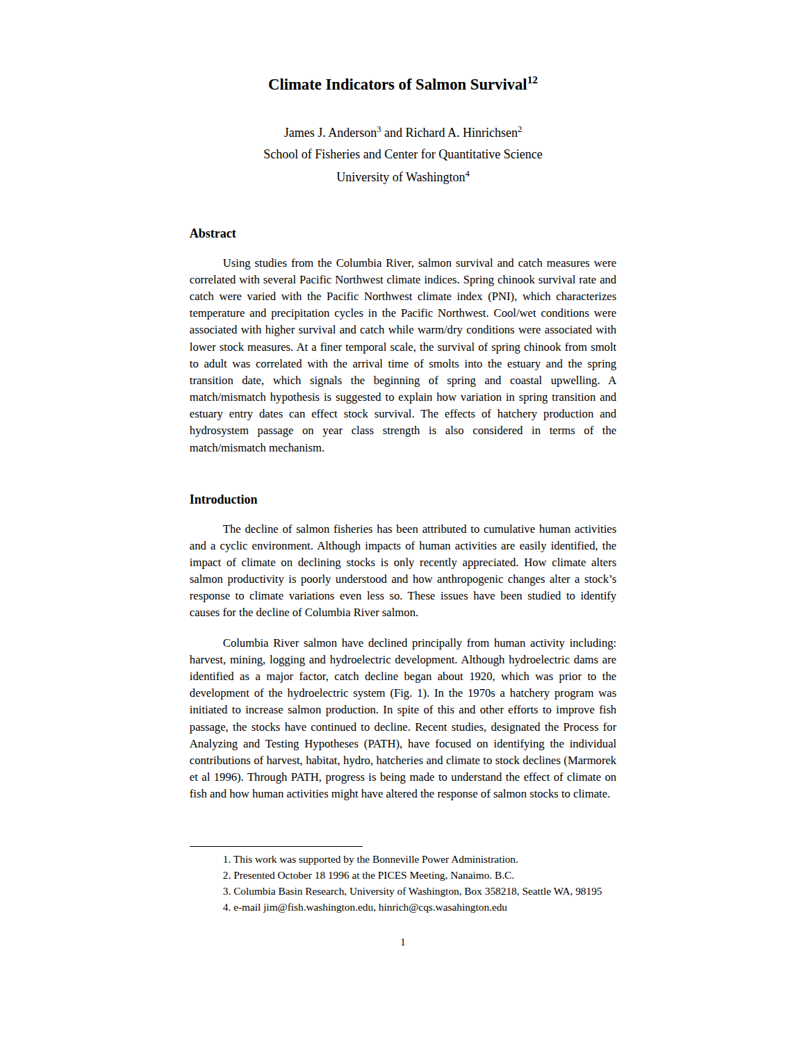Climate Indicators of Salmon Survival12
James J. Anderson3 and Richard A. Hinrichsen2
School of Fisheries and Center for Quantitative Science
University of Washington4
Abstract
Using studies from the Columbia River, salmon survival and catch measures were correlated with several Pacific Northwest climate indices. Spring chinook survival rate and catch were varied with the Pacific Northwest climate index (PNI), which characterizes temperature and precipitation cycles in the Pacific Northwest. Cool/wet conditions were associated with higher survival and catch while warm/dry conditions were associated with lower stock measures. At a finer temporal scale, the survival of spring chinook from smolt to adult was correlated with the arrival time of smolts into the estuary and the spring transition date, which signals the beginning of spring and coastal upwelling. A match/mismatch hypothesis is suggested to explain how variation in spring transition and estuary entry dates can effect stock survival. The effects of hatchery production and hydrosystem passage on year class strength is also considered in terms of the match/mismatch mechanism.
Introduction
The decline of salmon fisheries has been attributed to cumulative human activities and a cyclic environment. Although impacts of human activities are easily identified, the impact of climate on declining stocks is only recently appreciated. How climate alters salmon productivity is poorly understood and how anthropogenic changes alter a stock’s response to climate variations even less so. These issues have been studied to identify causes for the decline of Columbia River salmon.
Columbia River salmon have declined principally from human activity including: harvest, mining, logging and hydroelectric development. Although hydroelectric dams are identified as a major factor, catch decline began about 1920, which was prior to the development of the hydroelectric system (Fig. 1). In the 1970s a hatchery program was initiated to increase salmon production. In spite of this and other efforts to improve fish passage, the stocks have continued to decline. Recent studies, designated the Process for Analyzing and Testing Hypotheses (PATH), have focused on identifying the individual contributions of harvest, habitat, hydro, hatcheries and climate to stock declines (Marmorek et al 1996). Through PATH, progress is being made to understand the effect of climate on fish and how human activities might have altered the response of salmon stocks to climate.
1. This work was supported by the Bonneville Power Administration.
2. Presented October 18 1996 at the PICES Meeting, Nanaimo. B.C.
3. Columbia Basin Research, University of Washington, Box 358218, Seattle WA, 98195
4. e-mail jim@fish.washington.edu, hinrich@cqs.wasahington.edu
1